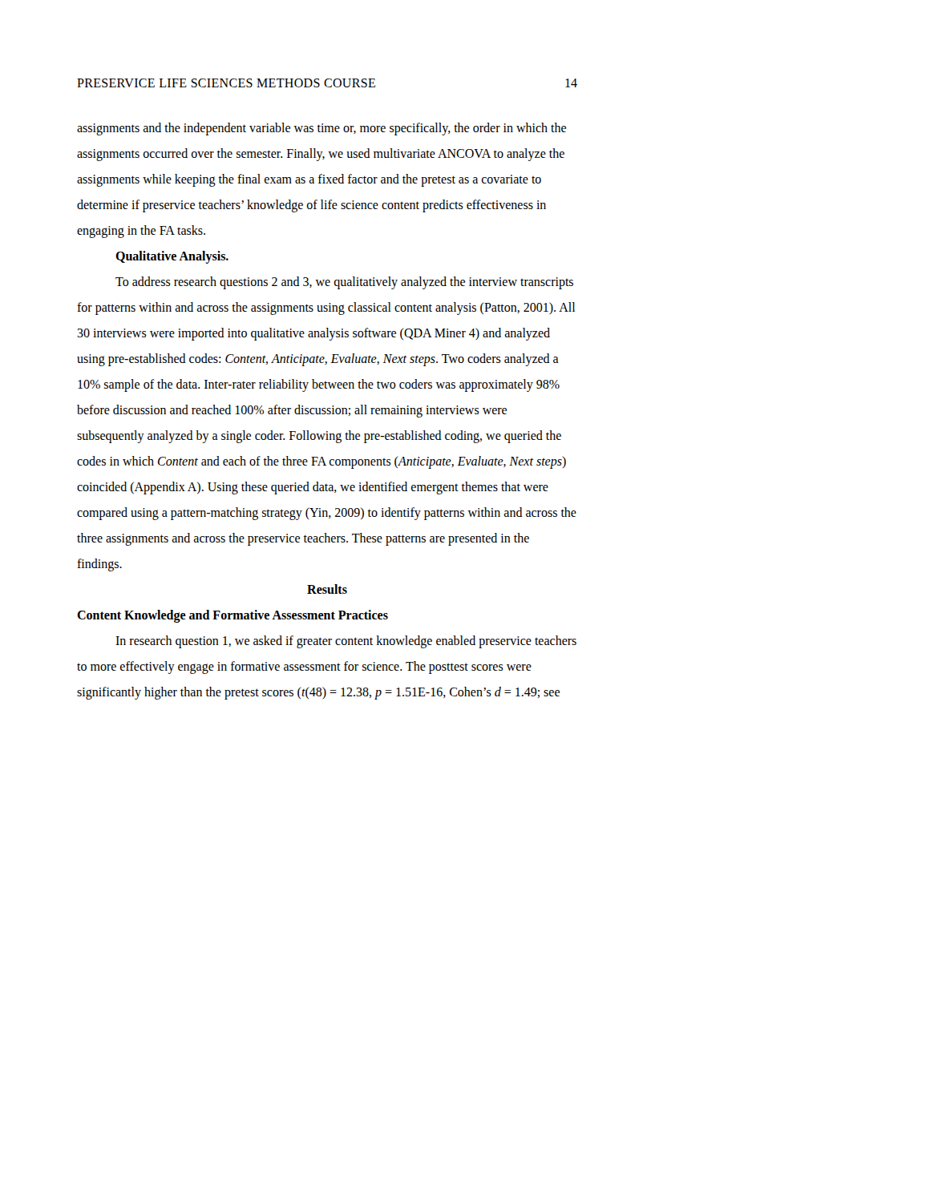Preservice Life Sciences Methods Course 14
assignments and the independent variable was time or, more specifically, the order in which the assignments occurred over the semester. Finally, we used multivariate ANCOVA to analyze the assignments while keeping the final exam as a fixed factor and the pretest as a covariate to determine if preservice teachers’ knowledge of life science content predicts effectiveness in engaging in the FA tasks.
Qualitative Analysis.
To address research questions 2 and 3, we qualitatively analyzed the interview transcripts for patterns within and across the assignments using classical content analysis (Patton, 2001). All 30 interviews were imported into qualitative analysis software (QDA Miner 4) and analyzed using pre-established codes: Content, Anticipate, Evaluate, Next steps. Two coders analyzed a 10% sample of the data. Inter-rater reliability between the two coders was approximately 98% before discussion and reached 100% after discussion; all remaining interviews were subsequently analyzed by a single coder. Following the pre-established coding, we queried the codes in which Content and each of the three FA components (Anticipate, Evaluate, Next steps) coincided (Appendix A). Using these queried data, we identified emergent themes that were compared using a pattern-matching strategy (Yin, 2009) to identify patterns within and across the three assignments and across the preservice teachers. These patterns are presented in the findings.
Results
Content Knowledge and Formative Assessment Practices
In research question 1, we asked if greater content knowledge enabled preservice teachers to more effectively engage in formative assessment for science. The posttest scores were significantly higher than the pretest scores (t(48) = 12.38, p = 1.51E-16, Cohen’s d = 1.49; see